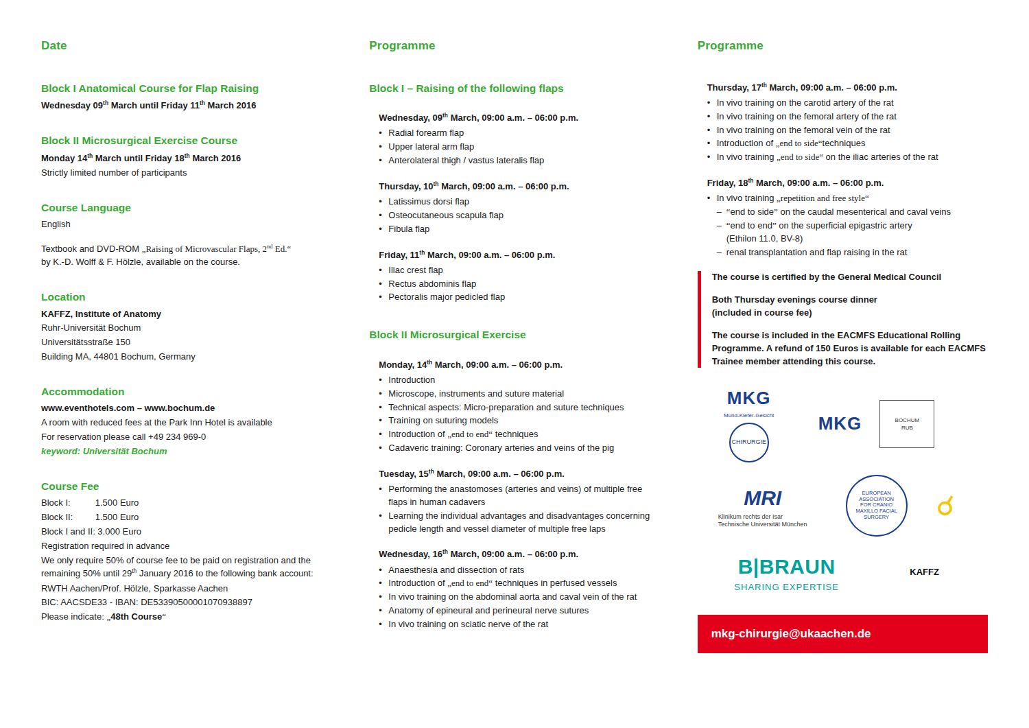Date
Block I Anatomical Course for Flap Raising
Wednesday 09th March until Friday 11th March 2016
Block II Microsurgical Exercise Course
Monday 14th March until Friday 18th March 2016
Strictly limited number of participants
Course Language
English
Textbook and DVD-ROM „Raising of Microvascular Flaps, 2nd Ed.“
by K.-D. Wolff & F. Hölzle, available on the course.
Location
KAFFZ, Institute of Anatomy
Ruhr-Universität Bochum
Universitätsstraße 150
Building MA, 44801 Bochum, Germany
Accommodation
www.eventhotels.com – www.bochum.de
A room with reduced fees at the Park Inn Hotel is available
For reservation please call +49 234 969-0
keyword: Universität Bochum
Course Fee
Block I: 1.500 Euro
Block II: 1.500 Euro
Block I and II: 3.000 Euro
Registration required in advance
We only require 50% of course fee to be paid on registration and the remaining 50% until 29th January 2016 to the following bank account:
RWTH Aachen/Prof. Hölzle, Sparkasse Aachen
BIC: AACSDE33 - IBAN: DE53390500001070938897
Please indicate: „48th Course“
Programme
Block I – Raising of the following flaps
Wednesday, 09th March, 09:00 a.m. – 06:00 p.m.
Radial forearm flap
Upper lateral arm flap
Anterolateral thigh / vastus lateralis flap
Thursday, 10th March, 09:00 a.m. – 06:00 p.m.
Latissimus dorsi flap
Osteocutaneous scapula flap
Fibula flap
Friday, 11th March, 09:00 a.m. – 06:00 p.m.
Iliac crest flap
Rectus abdominis flap
Pectoralis major pedicled flap
Block II Microsurgical Exercise
Monday, 14th March, 09:00 a.m. – 06:00 p.m.
Introduction
Microscope, instruments and suture material
Technical aspects: Micro-preparation and suture techniques
Training on suturing models
Introduction of „end to end“ techniques
Cadaveric training: Coronary arteries and veins of the pig
Tuesday, 15th March, 09:00 a.m. – 06:00 p.m.
Performing the anastomoses (arteries and veins) of multiple free flaps in human cadavers
Learning the individual advantages and disadvantages concerning pedicle length and vessel diameter of multiple free laps
Wednesday, 16th March, 09:00 a.m. – 06:00 p.m.
Anaesthesia and dissection of rats
Introduction of „end to end“ techniques in perfused vessels
In vivo training on the abdominal aorta and caval vein of the rat
Anatomy of epineural and perineural nerve sutures
In vivo training on sciatic nerve of the rat
Programme
Thursday, 17th March, 09:00 a.m. – 06:00 p.m.
In vivo training on the carotid artery of the rat
In vivo training on the femoral artery of the rat
In vivo training on the femoral vein of the rat
Introduction of „end to side“techniques
In vivo training „end to side“ on the iliac arteries of the rat
Friday, 18th March, 09:00 a.m. – 06:00 p.m.
In vivo training „repetition and free style“
“end to side” on the caudal mesenterical and caval veins
“end to end” on the superficial epigastric artery
(Ethilon 11.0, BV-8)
renal transplantation and flap raising in the rat
The course is certified by the General Medical Council
Both Thursday evenings course dinner
(included in course fee)
The course is included in the EACMFS Educational Rolling Programme. A refund of 150 Euros is available for each EACMFS Trainee member attending this course.
MKG
Mund-Kiefer-Gesicht
CHIRURGIE
MKG
BOCHUM
RUB
MRI
Klinikum rechts der Isar
Technische Universität München
EUROPEAN ASSOCIATION
FOR CRANIO MAXILLO FACIAL SURGERY
☌
B|BRAUN
SHARING EXPERTISE
KAFFZ
mkg-chirurgie@ukaachen.de